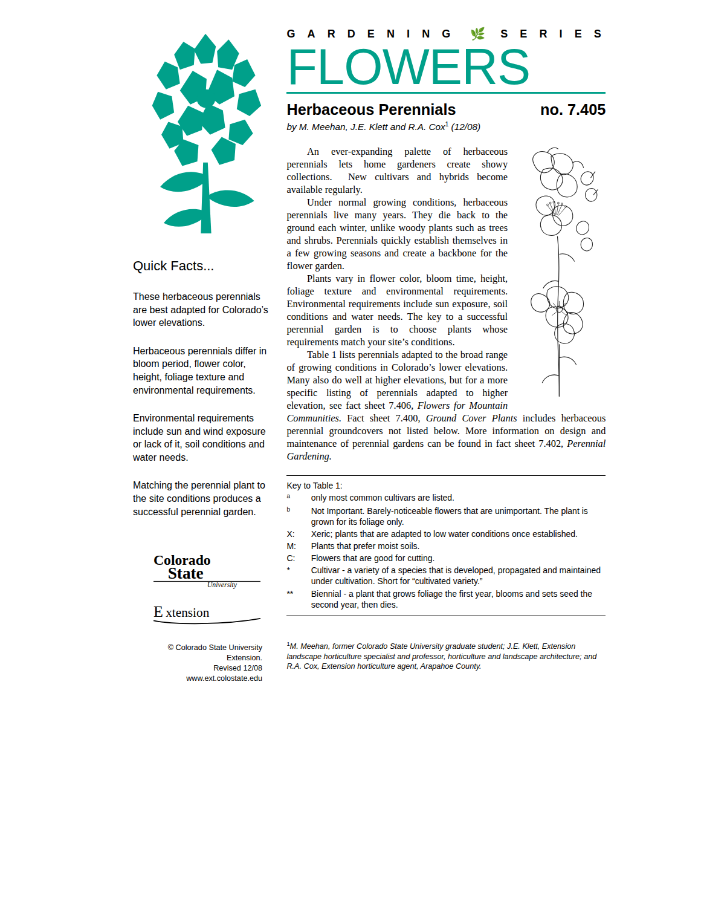Quick Facts...
These herbaceous perennials are best adapted for Colorado’s lower elevations.
Herbaceous perennials differ in bloom period, flower color, height, foliage texture and environmental requirements.
Environmental requirements include sun and wind exposure or lack of it, soil conditions and water needs.
Matching the perennial plant to the site conditions produces a successful perennial garden.
Colorado State University
E xtension
© Colorado State University Extension.
Revised 12/08
www.ext.colostate.edu
G A R D E N I N G 🌿 S E R I E S
FLOWERS
Herbaceous Perennials no. 7.405
by M. Meehan, J.E. Klett and R.A. Cox1 (12/08)
An ever-expanding palette of herbaceous perennials lets home gardeners create showy collections. New cultivars and hybrids become available regularly.
Under normal growing conditions, herbaceous perennials live many years. They die back to the ground each winter, unlike woody plants such as trees and shrubs. Perennials quickly establish themselves in a few growing seasons and create a backbone for the flower garden.
Plants vary in flower color, bloom time, height, foliage texture and environmental requirements. Environmental requirements include sun exposure, soil conditions and water needs. The key to a successful perennial garden is to choose plants whose requirements match your site’s conditions.
Table 1 lists perennials adapted to the broad range of growing conditions in Colorado’s lower elevations. Many also do well at higher elevations, but for a more specific listing of perennials adapted to higher elevation, see fact sheet 7.406, Flowers for Mountain Communities. Fact sheet 7.400, Ground Cover Plants includes herbaceous perennial groundcovers not listed below. More information on design and maintenance of perennial gardens can be found in fact sheet 7.402, Perennial Gardening.
Key to Table 1:
| a | only most common cultivars are listed. |
| b | Not Important. Barely-noticeable flowers that are unimportant. The plant is grown for its foliage only. |
| X: | Xeric; plants that are adapted to low water conditions once established. |
| M: | Plants that prefer moist soils. |
| C: | Flowers that are good for cutting. |
| * | Cultivar - a variety of a species that is developed, propagated and maintained under cultivation. Short for “cultivated variety.” |
| ** | Biennial - a plant that grows foliage the first year, blooms and sets seed the second year, then dies. |
1M. Meehan, former Colorado State University graduate student; J.E. Klett, Extension landscape horticulture specialist and professor, horticulture and landscape architecture; and R.A. Cox, Extension horticulture agent, Arapahoe County.